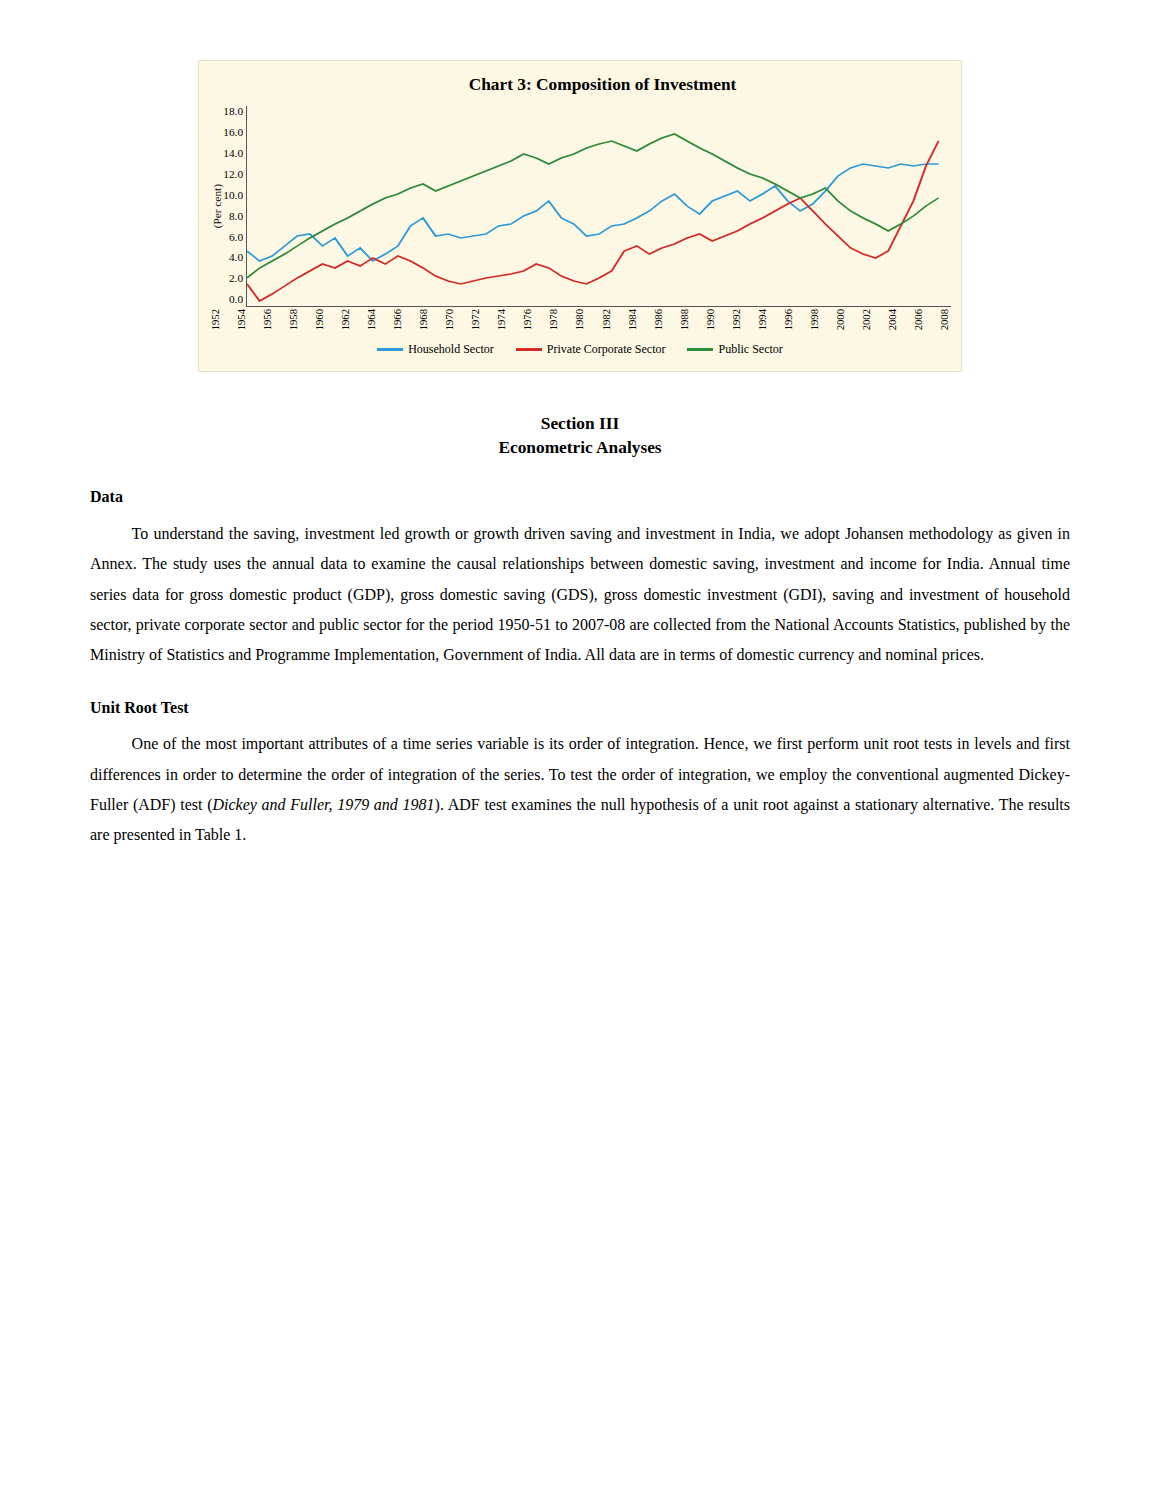Chart 3: Composition of Investment
(Per cent)
18.0 16.0 14.0 12.0 10.0 8.0 6.0 4.0 2.0 0.0
19521954195619581960196219641966196819701972197419761978198019821984198619881990199219941996199820002002200420062008
Household Sector
Private Corporate Sector
Public Sector
Section III Econometric Analyses
Data
To understand the saving, investment led growth or growth driven saving and investment in India, we adopt Johansen methodology as given in Annex. The study uses the annual data to examine the causal relationships between domestic saving, investment and income for India. Annual time series data for gross domestic product (GDP), gross domestic saving (GDS), gross domestic investment (GDI), saving and investment of household sector, private corporate sector and public sector for the period 1950-51 to 2007-08 are collected from the National Accounts Statistics, published by the Ministry of Statistics and Programme Implementation, Government of India. All data are in terms of domestic currency and nominal prices.
Unit Root Test
One of the most important attributes of a time series variable is its order of integration. Hence, we first perform unit root tests in levels and first differences in order to determine the order of integration of the series. To test the order of integration, we employ the conventional augmented Dickey-Fuller (ADF) test (Dickey and Fuller, 1979 and 1981). ADF test examines the null hypothesis of a unit root against a stationary alternative. The results are presented in Table 1.